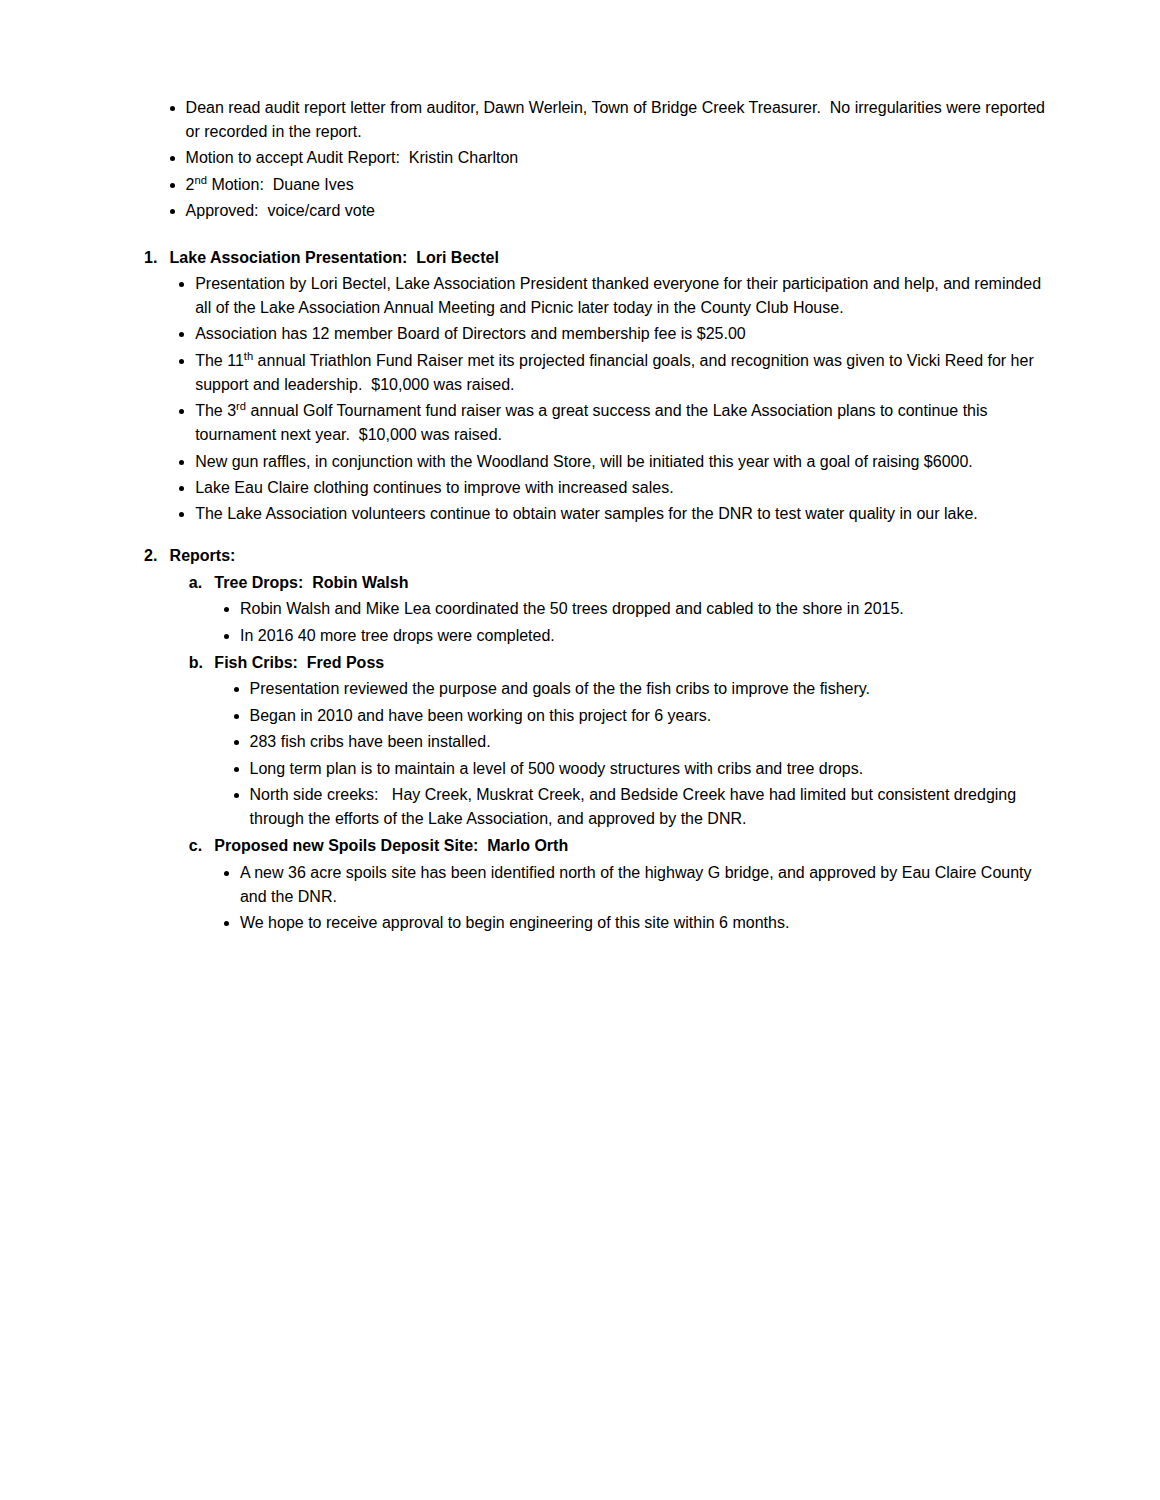Dean read audit report letter from auditor, Dawn Werlein, Town of Bridge Creek Treasurer. No irregularities were reported or recorded in the report.
Motion to accept Audit Report: Kristin Charlton
2nd Motion: Duane Ives
Approved: voice/card vote
Lake Association Presentation: Lori Bectel
Presentation by Lori Bectel, Lake Association President thanked everyone for their participation and help, and reminded all of the Lake Association Annual Meeting and Picnic later today in the County Club House.
Association has 12 member Board of Directors and membership fee is $25.00
The 11th annual Triathlon Fund Raiser met its projected financial goals, and recognition was given to Vicki Reed for her support and leadership. $10,000 was raised.
The 3rd annual Golf Tournament fund raiser was a great success and the Lake Association plans to continue this tournament next year. $10,000 was raised.
New gun raffles, in conjunction with the Woodland Store, will be initiated this year with a goal of raising $6000.
Lake Eau Claire clothing continues to improve with increased sales.
The Lake Association volunteers continue to obtain water samples for the DNR to test water quality in our lake.
Reports:
Tree Drops: Robin Walsh
Robin Walsh and Mike Lea coordinated the 50 trees dropped and cabled to the shore in 2015.
In 2016 40 more tree drops were completed.
Fish Cribs: Fred Poss
Presentation reviewed the purpose and goals of the the fish cribs to improve the fishery.
Began in 2010 and have been working on this project for 6 years.
283 fish cribs have been installed.
Long term plan is to maintain a level of 500 woody structures with cribs and tree drops.
North side creeks: Hay Creek, Muskrat Creek, and Bedside Creek have had limited but consistent dredging through the efforts of the Lake Association, and approved by the DNR.
Proposed new Spoils Deposit Site: Marlo Orth
A new 36 acre spoils site has been identified north of the highway G bridge, and approved by Eau Claire County and the DNR.
We hope to receive approval to begin engineering of this site within 6 months.